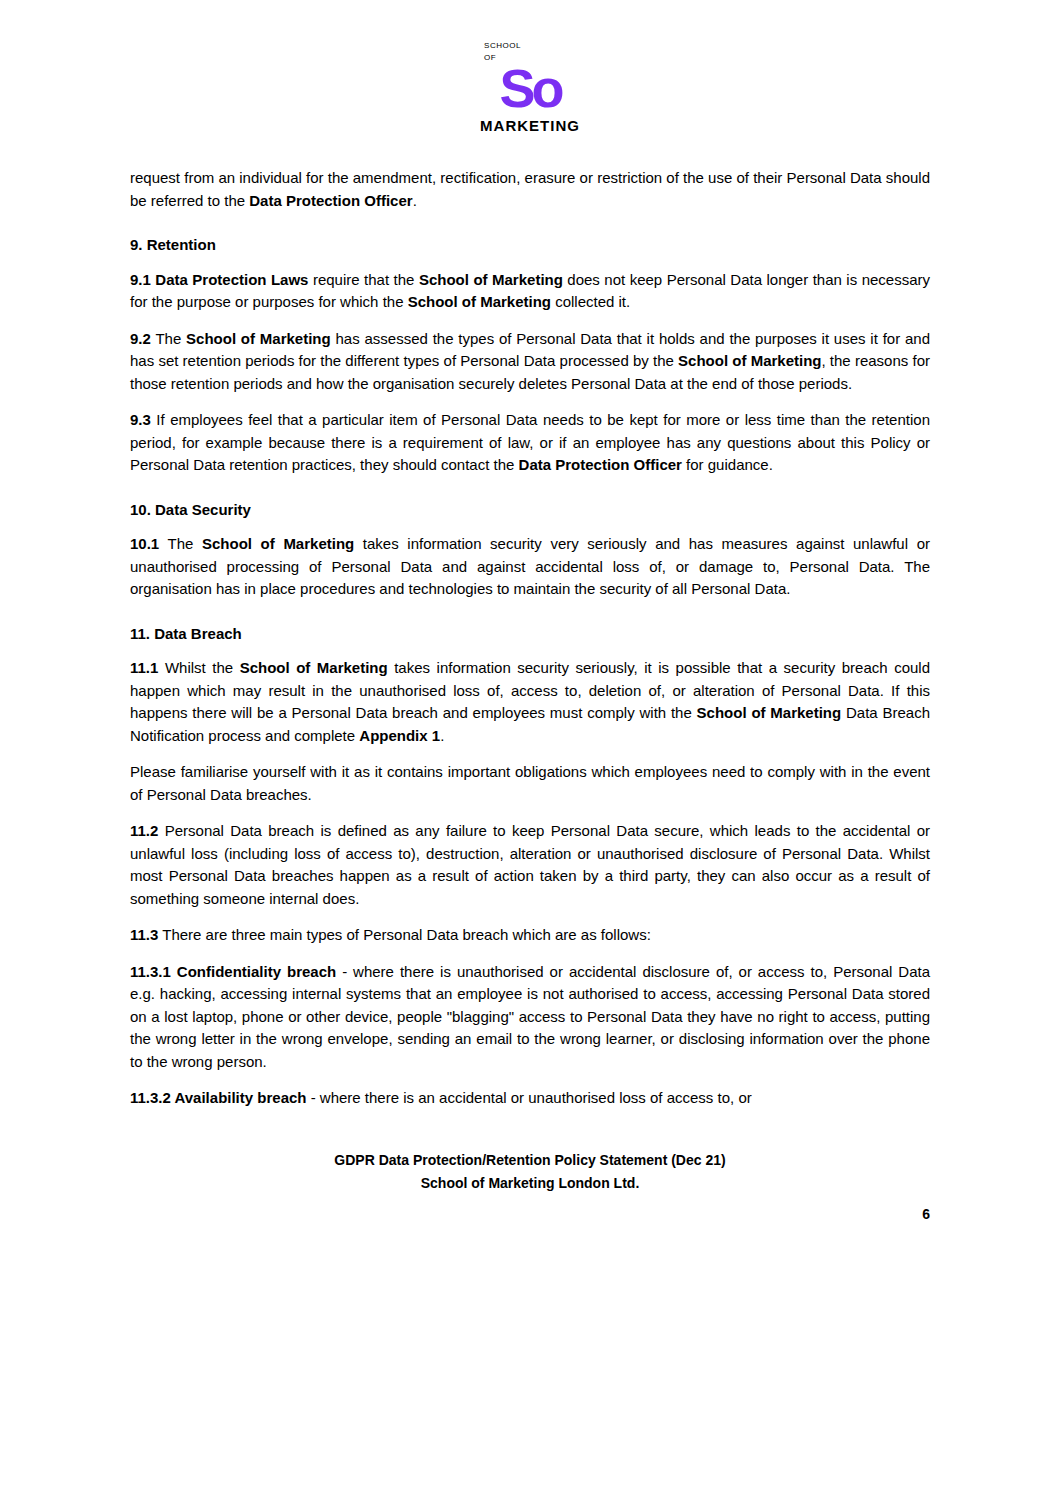SCHOOL
OF
So
MARKETING
request from an individual for the amendment, rectification, erasure or restriction of the use of their Personal Data should be referred to the Data Protection Officer.
9. Retention
9.1 Data Protection Laws require that the School of Marketing does not keep Personal Data longer than is necessary for the purpose or purposes for which the School of Marketing collected it.
9.2 The School of Marketing has assessed the types of Personal Data that it holds and the purposes it uses it for and has set retention periods for the different types of Personal Data processed by the School of Marketing, the reasons for those retention periods and how the organisation securely deletes Personal Data at the end of those periods.
9.3 If employees feel that a particular item of Personal Data needs to be kept for more or less time than the retention period, for example because there is a requirement of law, or if an employee has any questions about this Policy or Personal Data retention practices, they should contact the Data Protection Officer for guidance.
10. Data Security
10.1 The School of Marketing takes information security very seriously and has measures against unlawful or unauthorised processing of Personal Data and against accidental loss of, or damage to, Personal Data. The organisation has in place procedures and technologies to maintain the security of all Personal Data.
11. Data Breach
11.1 Whilst the School of Marketing takes information security seriously, it is possible that a security breach could happen which may result in the unauthorised loss of, access to, deletion of, or alteration of Personal Data. If this happens there will be a Personal Data breach and employees must comply with the School of Marketing Data Breach Notification process and complete Appendix 1.
Please familiarise yourself with it as it contains important obligations which employees need to comply with in the event of Personal Data breaches.
11.2 Personal Data breach is defined as any failure to keep Personal Data secure, which leads to the accidental or unlawful loss (including loss of access to), destruction, alteration or unauthorised disclosure of Personal Data. Whilst most Personal Data breaches happen as a result of action taken by a third party, they can also occur as a result of something someone internal does.
11.3 There are three main types of Personal Data breach which are as follows:
11.3.1 Confidentiality breach - where there is unauthorised or accidental disclosure of, or access to, Personal Data e.g. hacking, accessing internal systems that an employee is not authorised to access, accessing Personal Data stored on a lost laptop, phone or other device, people "blagging" access to Personal Data they have no right to access, putting the wrong letter in the wrong envelope, sending an email to the wrong learner, or disclosing information over the phone to the wrong person.
11.3.2 Availability breach - where there is an accidental or unauthorised loss of access to, or
GDPR Data Protection/Retention Policy Statement (Dec 21)
School of Marketing London Ltd.
6